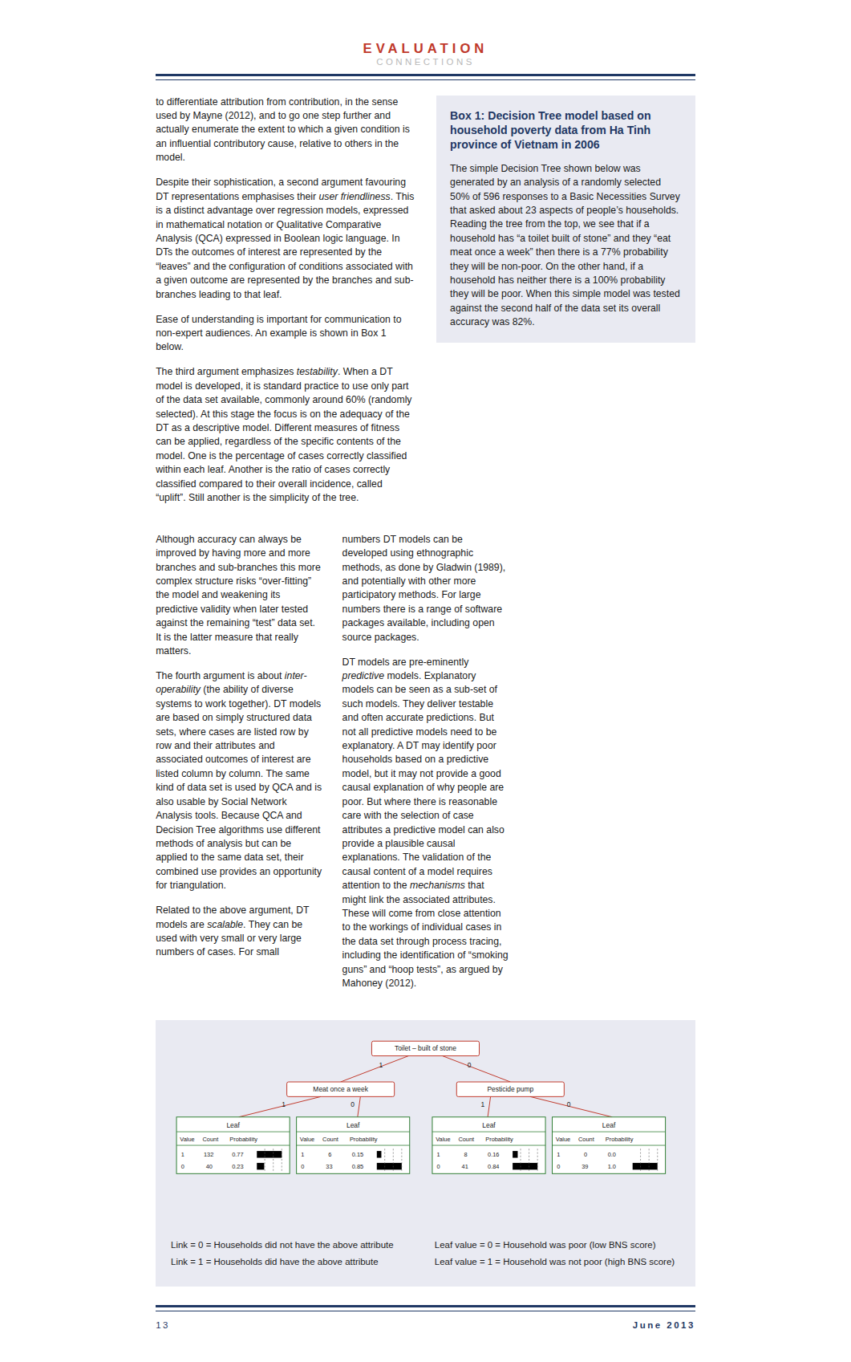Evaluation
Connections
to differentiate attribution from contribution, in the sense used by Mayne (2012), and to go one step further and actually enumerate the extent to which a given condition is an influential contributory cause, relative to others in the model.
Despite their sophistication, a second argument favouring DT representations emphasises their user friendliness. This is a distinct advantage over regression models, expressed in mathematical notation or Qualitative Comparative Analysis (QCA) expressed in Boolean logic language. In DTs the outcomes of interest are represented by the “leaves” and the configuration of conditions associated with a given outcome are represented by the branches and sub-branches leading to that leaf.
Ease of understanding is important for communication to non-expert audiences. An example is shown in Box 1 below.
The third argument emphasizes testability. When a DT model is developed, it is standard practice to use only part of the data set available, commonly around 60% (randomly selected). At this stage the focus is on the adequacy of the DT as a descriptive model. Different measures of fitness can be applied, regardless of the specific contents of the model. One is the percentage of cases correctly classified within each leaf. Another is the ratio of cases correctly classified compared to their overall incidence, called “uplift”. Still another is the simplicity of the tree.
Box 1: Decision Tree model based on household poverty data from Ha Tinh province of Vietnam in 2006
The simple Decision Tree shown below was generated by an analysis of a randomly selected 50% of 596 responses to a Basic Necessities Survey that asked about 23 aspects of people’s households. Reading the tree from the top, we see that if a household has “a toilet built of stone” and they “eat meat once a week” then there is a 77% probability they will be non-poor. On the other hand, if a household has neither there is a 100% probability they will be poor. When this simple model was tested against the second half of the data set its overall accuracy was 82%.
Although accuracy can always be improved by having more and more branches and sub-branches this more complex structure risks “over-fitting” the model and weakening its predictive validity when later tested against the remaining “test” data set. It is the latter measure that really matters.
The fourth argument is about inter-operability (the ability of diverse systems to work together). DT models are based on simply structured data sets, where cases are listed row by row and their attributes and associated outcomes of interest are listed column by column. The same kind of data set is used by QCA and is also usable by Social Network Analysis tools. Because QCA and Decision Tree algorithms use different methods of analysis but can be applied to the same data set, their combined use provides an opportunity for triangulation.
Related to the above argument, DT models are scalable. They can be used with very small or very large numbers of cases. For small
numbers DT models can be developed using ethnographic methods, as done by Gladwin (1989), and potentially with other more participatory methods. For large numbers there is a range of software packages available, including open source packages.
DT models are pre-eminently predictive models. Explanatory models can be seen as a sub-set of such models. They deliver testable and often accurate predictions. But not all predictive models need to be explanatory. A DT may identify poor households based on a predictive model, but it may not provide a good causal explanation of why people are poor. But where there is reasonable care with the selection of case attributes a predictive model can also provide a plausible causal explanations. The validation of the causal content of a model requires attention to the mechanisms that might link the associated attributes. These will come from close attention to the workings of individual cases in the data set through process tracing, including the identification of “smoking guns” and “hoop tests”, as argued by Mahoney (2012).
Toilet – built of stone 1 0 Meat once a week Pesticide pump 1 0 1 0 Leaf Value Count Probability 1 132 0.77 0 40 0.23 Leaf Value Count Probability 1 6 0.15 0 33 0.85 Leaf Value Count Probability 1 8 0.16 0 41 0.84 Leaf Value Count Probability 1 0 0.0 0 39 1.0
Link = 0 = Households did not have the above attribute
Link = 1 = Households did have the above attribute
Leaf value = 0 = Household was poor (low BNS score)
Leaf value = 1 = Household was not poor (high BNS score)
13
June 2013